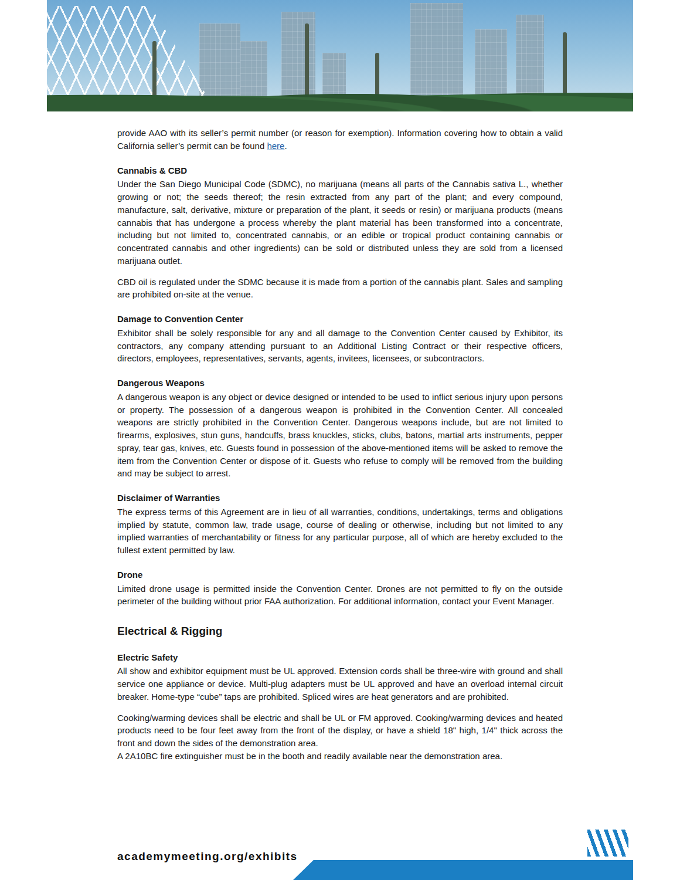provide AAO with its seller’s permit number (or reason for exemption). Information covering how to obtain a valid California seller’s permit can be found here.
Cannabis & CBD
Under the San Diego Municipal Code (SDMC), no marijuana (means all parts of the Cannabis sativa L., whether growing or not; the seeds thereof; the resin extracted from any part of the plant; and every compound, manufacture, salt, derivative, mixture or preparation of the plant, it seeds or resin) or marijuana products (means cannabis that has undergone a process whereby the plant material has been transformed into a concentrate, including but not limited to, concentrated cannabis, or an edible or tropical product containing cannabis or concentrated cannabis and other ingredients) can be sold or distributed unless they are sold from a licensed marijuana outlet.
CBD oil is regulated under the SDMC because it is made from a portion of the cannabis plant. Sales and sampling are prohibited on-site at the venue.
Damage to Convention Center
Exhibitor shall be solely responsible for any and all damage to the Convention Center caused by Exhibitor, its contractors, any company attending pursuant to an Additional Listing Contract or their respective officers, directors, employees, representatives, servants, agents, invitees, licensees, or subcontractors.
Dangerous Weapons
A dangerous weapon is any object or device designed or intended to be used to inflict serious injury upon persons or property. The possession of a dangerous weapon is prohibited in the Convention Center. All concealed weapons are strictly prohibited in the Convention Center. Dangerous weapons include, but are not limited to firearms, explosives, stun guns, handcuffs, brass knuckles, sticks, clubs, batons, martial arts instruments, pepper spray, tear gas, knives, etc. Guests found in possession of the above-mentioned items will be asked to remove the item from the Convention Center or dispose of it. Guests who refuse to comply will be removed from the building and may be subject to arrest.
Disclaimer of Warranties
The express terms of this Agreement are in lieu of all warranties, conditions, undertakings, terms and obligations implied by statute, common law, trade usage, course of dealing or otherwise, including but not limited to any implied warranties of merchantability or fitness for any particular purpose, all of which are hereby excluded to the fullest extent permitted by law.
Drone
Limited drone usage is permitted inside the Convention Center. Drones are not permitted to fly on the outside perimeter of the building without prior FAA authorization. For additional information, contact your Event Manager.
Electrical & Rigging
Electric Safety
All show and exhibitor equipment must be UL approved. Extension cords shall be three-wire with ground and shall service one appliance or device. Multi-plug adapters must be UL approved and have an overload internal circuit breaker. Home-type “cube” taps are prohibited. Spliced wires are heat generators and are prohibited.
Cooking/warming devices shall be electric and shall be UL or FM approved. Cooking/warming devices and heated products need to be four feet away from the front of the display, or have a shield 18" high, 1/4" thick across the front and down the sides of the demonstration area.
A 2A10BC fire extinguisher must be in the booth and readily available near the demonstration area.
academymeeting.org/exhibits